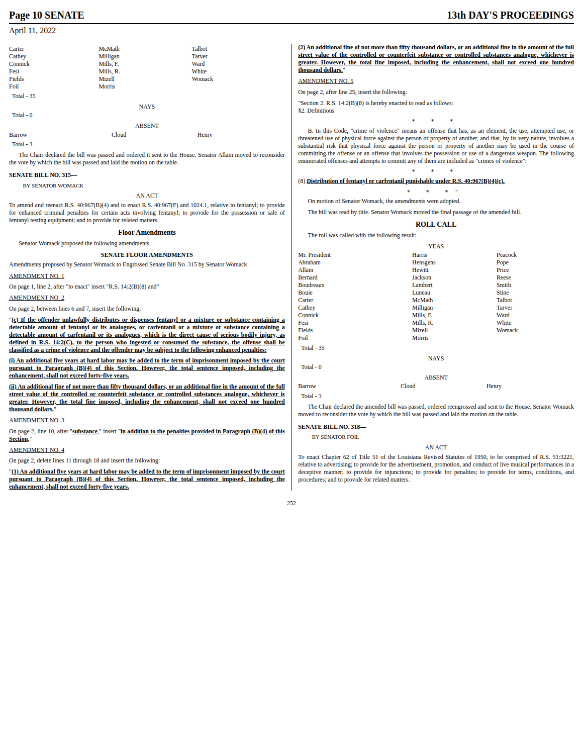Page 10 SENATE
13th DAY'S PROCEEDINGS
April 11, 2022
| Carter | McMath | Talbot |
| Cathey | Milligan | Tarver |
| Connick | Mills, F. | Ward |
| Fesi | Mills, R. | White |
| Fields | Mizell | Womack |
| Foil | Morris | |
Total - 35
NAYS
Total - 0
ABSENT
| Barrow | Cloud | Henry |
Total - 3
The Chair declared the bill was passed and ordered it sent to the House. Senator Allain moved to reconsider the vote by which the bill was passed and laid the motion on the table.
SENATE BILL NO. 315—
BY SENATOR WOMACK
AN ACT
To amend and reenact R.S. 40:967(B)(4) and to enact R.S. 40:967(F) and 1024.1, relative to fentanyl; to provide for enhanced criminal penalties for certain acts involving fentanyl; to provide for the possession or sale of fentanyl testing equipment; and to provide for related matters.
Floor Amendments
Senator Womack proposed the following amendments.
SENATE FLOOR AMENDMENTS
Amendments proposed by Senator Womack to Engrossed Senate Bill No. 315 by Senator Womack
AMENDMENT NO. 1
On page 1, line 2, after "to enact" insert "R.S. 14:2(B)(8) and"
AMENDMENT NO. 2
On page 2, between lines 6 and 7, insert the following:
"(c) If the offender unlawfully distributes or dispenses fentanyl or a mixture or substance containing a detectable amount of fentanyl or its analogues, or carfentanil or a mixture or substance containing a detectable amount of carfentanil or its analogues, which is the direct cause of serious bodily injury, as defined in R.S. 14:2(C), to the person who ingested or consumed the substance, the offense shall be classified as a crime of violence and the offender may be subject to the following enhanced penalties:
(i) An additional five years at hard labor may be added to the term of imprisonment imposed by the court pursuant to Paragraph (B)(4) of this Section. However, the total sentence imposed, including the enhancement, shall not exceed forty-five years.
(ii) An additional fine of not more than fifty thousand dollars, or an additional fine in the amount of the full street value of the controlled or counterfeit substance or controlled substances analogue, whichever is greater. However, the total fine imposed, including the enhancement, shall not exceed one hundred thousand dollars."
AMENDMENT NO. 3
On page 2, line 10, after "substance," insert "in addition to the penalties provided in Paragraph (B)(4) of this Section,"
AMENDMENT NO. 4
On page 2, delete lines 11 through 18 and insert the following:
"(1) An additional five years at hard labor may be added to the term of imprisonment imposed by the court pursuant to Paragraph (B)(4) of this Section. However, the total sentence imposed, including the enhancement, shall not exceed forty-five years.
(2) An additional fine of not more than fifty thousand dollars, or an additional fine in the amount of the full street value of the controlled or counterfeit substance or controlled substances analogue, whichever is greater. However, the total fine imposed, including the enhancement, shall not exceed one hundred thousand dollars."
AMENDMENT NO. 5
On page 2, after line 25, insert the following:
"Section 2. R.S. 14:2(B)(8) is hereby enacted to read as follows:
§2. Definitions
* * *
B. In this Code, "crime of violence" means an offense that has, as an element, the use, attempted use, or threatened use of physical force against the person or property of another, and that, by its very nature, involves a substantial risk that physical force against the person or property of another may be used in the course of committing the offense or an offense that involves the possession or use of a dangerous weapon. The following enumerated offenses and attempts to commit any of them are included as "crimes of violence":
* * *
(8) Distribution of fentanyl or carfentanil punishable under R.S. 40:967(B)(4)(c).
* * *"
On motion of Senator Womack, the amendments were adopted.
The bill was read by title. Senator Womack moved the final passage of the amended bill.
ROLL CALL
The roll was called with the following result:
YEAS
| Mr. President | Harris | Peacock |
| Abraham | Hensgens | Pope |
| Allain | Hewitt | Price |
| Bernard | Jackson | Reese |
| Boudreaux | Lambert | Smith |
| Bouie | Luneau | Stine |
| Carter | McMath | Talbot |
| Cathey | Milligan | Tarver |
| Connick | Mills, F. | Ward |
| Fesi | Mills, R. | White |
| Fields | Mizell | Womack |
| Foil | Morris | |
Total - 35
NAYS
Total - 0
ABSENT
| Barrow | Cloud | Henry |
Total - 3
The Chair declared the amended bill was passed, ordered reengrossed and sent to the House. Senator Womack moved to reconsider the vote by which the bill was passed and laid the motion on the table.
SENATE BILL NO. 318—
BY SENATOR FOIL
AN ACT
To enact Chapter 62 of Title 51 of the Louisiana Revised Statutes of 1950, to be comprised of R.S. 51:3221, relative to advertising; to provide for the advertisement, promotion, and conduct of live musical performances in a deceptive manner; to provide for injunctions; to provide for penalties; to provide for terms, conditions, and procedures; and to provide for related matters.
252